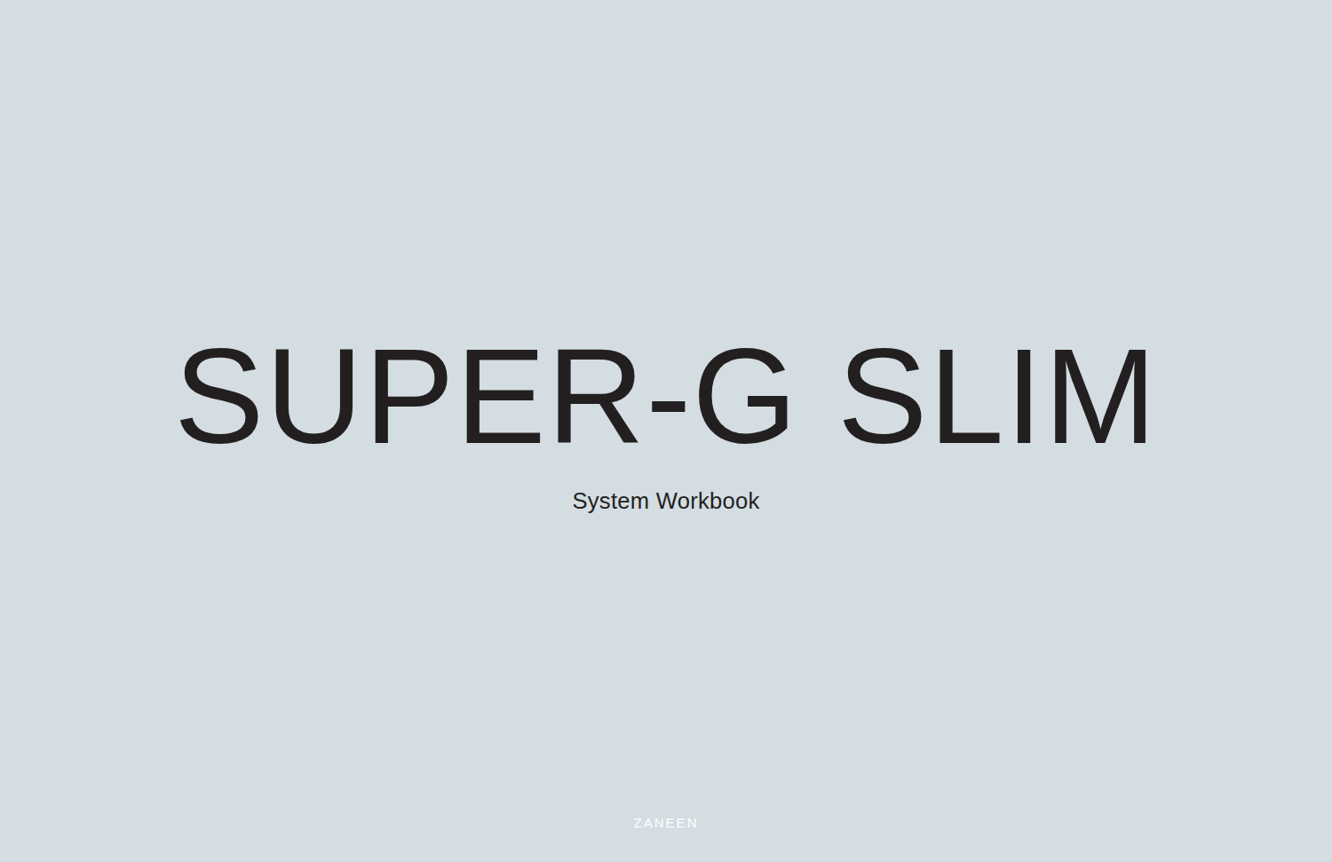SUPER-G SLIM
System Workbook
Zaneen